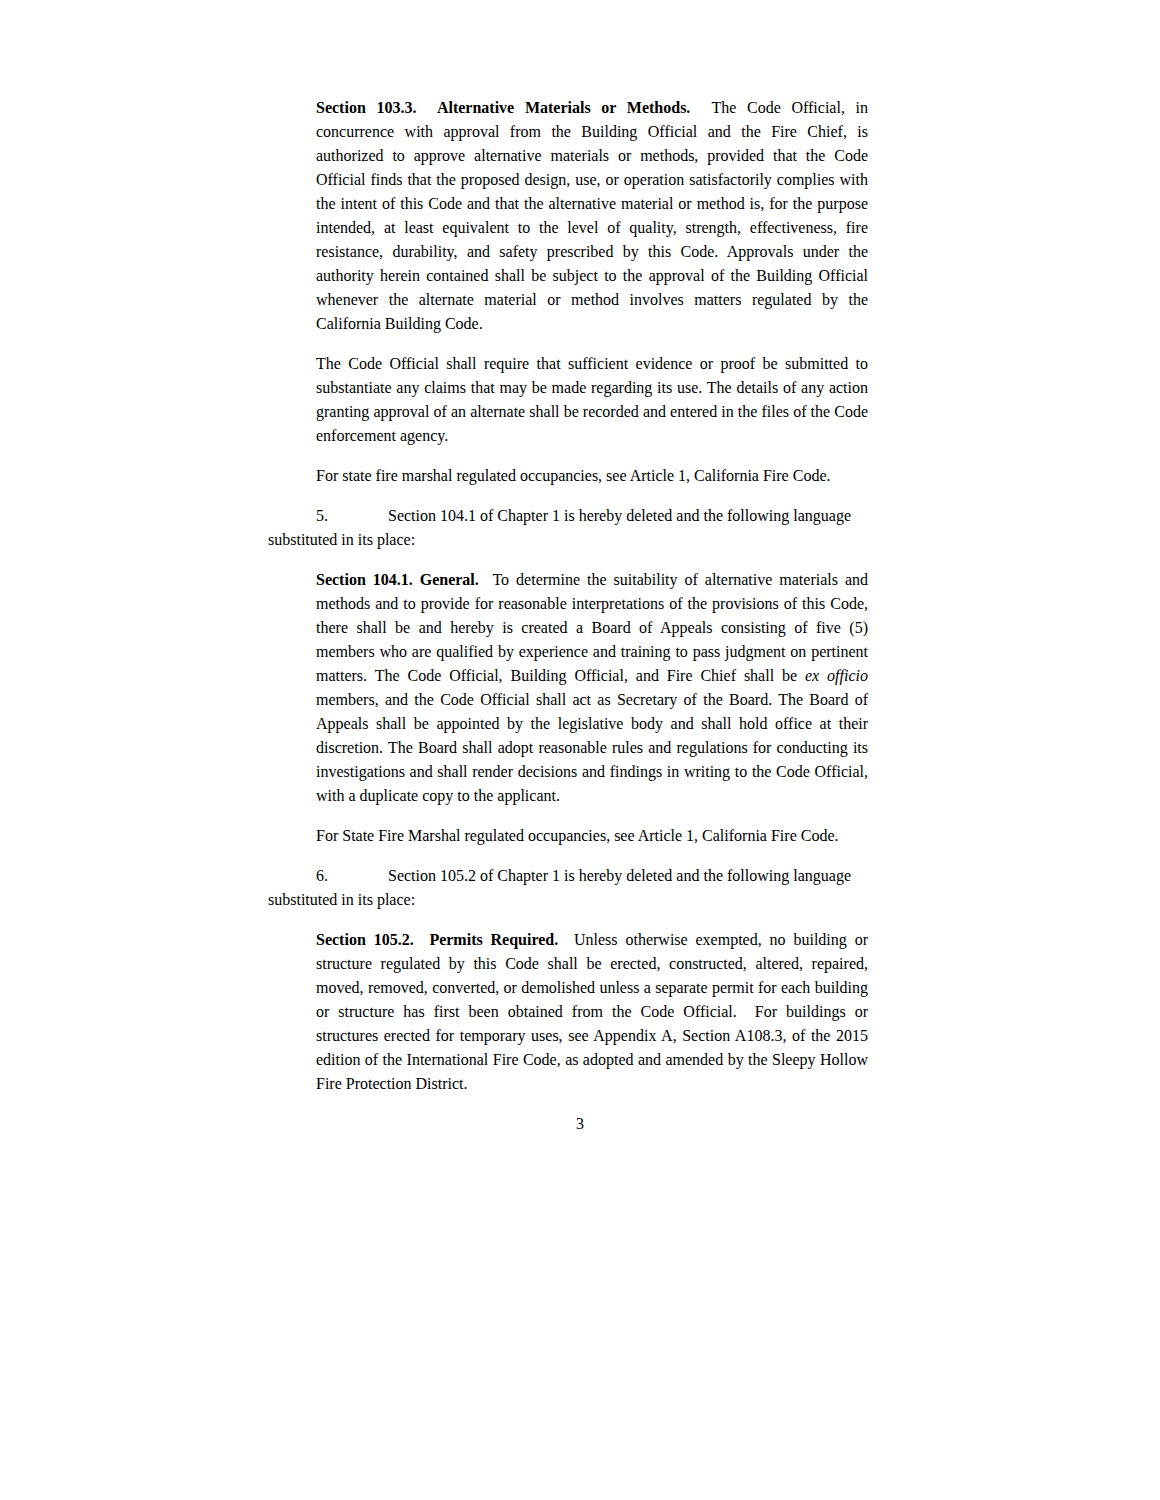Section 103.3. Alternative Materials or Methods. The Code Official, in concurrence with approval from the Building Official and the Fire Chief, is authorized to approve alternative materials or methods, provided that the Code Official finds that the proposed design, use, or operation satisfactorily complies with the intent of this Code and that the alternative material or method is, for the purpose intended, at least equivalent to the level of quality, strength, effectiveness, fire resistance, durability, and safety prescribed by this Code. Approvals under the authority herein contained shall be subject to the approval of the Building Official whenever the alternate material or method involves matters regulated by the California Building Code.
The Code Official shall require that sufficient evidence or proof be submitted to substantiate any claims that may be made regarding its use. The details of any action granting approval of an alternate shall be recorded and entered in the files of the Code enforcement agency.
For state fire marshal regulated occupancies, see Article 1, California Fire Code.
5. Section 104.1 of Chapter 1 is hereby deleted and the following language
substituted in its place:
Section 104.1. General. To determine the suitability of alternative materials and methods and to provide for reasonable interpretations of the provisions of this Code, there shall be and hereby is created a Board of Appeals consisting of five (5) members who are qualified by experience and training to pass judgment on pertinent matters. The Code Official, Building Official, and Fire Chief shall be ex officio members, and the Code Official shall act as Secretary of the Board. The Board of Appeals shall be appointed by the legislative body and shall hold office at their discretion. The Board shall adopt reasonable rules and regulations for conducting its investigations and shall render decisions and findings in writing to the Code Official, with a duplicate copy to the applicant.
For State Fire Marshal regulated occupancies, see Article 1, California Fire Code.
6. Section 105.2 of Chapter 1 is hereby deleted and the following language
substituted in its place:
Section 105.2. Permits Required. Unless otherwise exempted, no building or structure regulated by this Code shall be erected, constructed, altered, repaired, moved, removed, converted, or demolished unless a separate permit for each building or structure has first been obtained from the Code Official. For buildings or structures erected for temporary uses, see Appendix A, Section A108.3, of the 2015 edition of the International Fire Code, as adopted and amended by the Sleepy Hollow Fire Protection District.
3